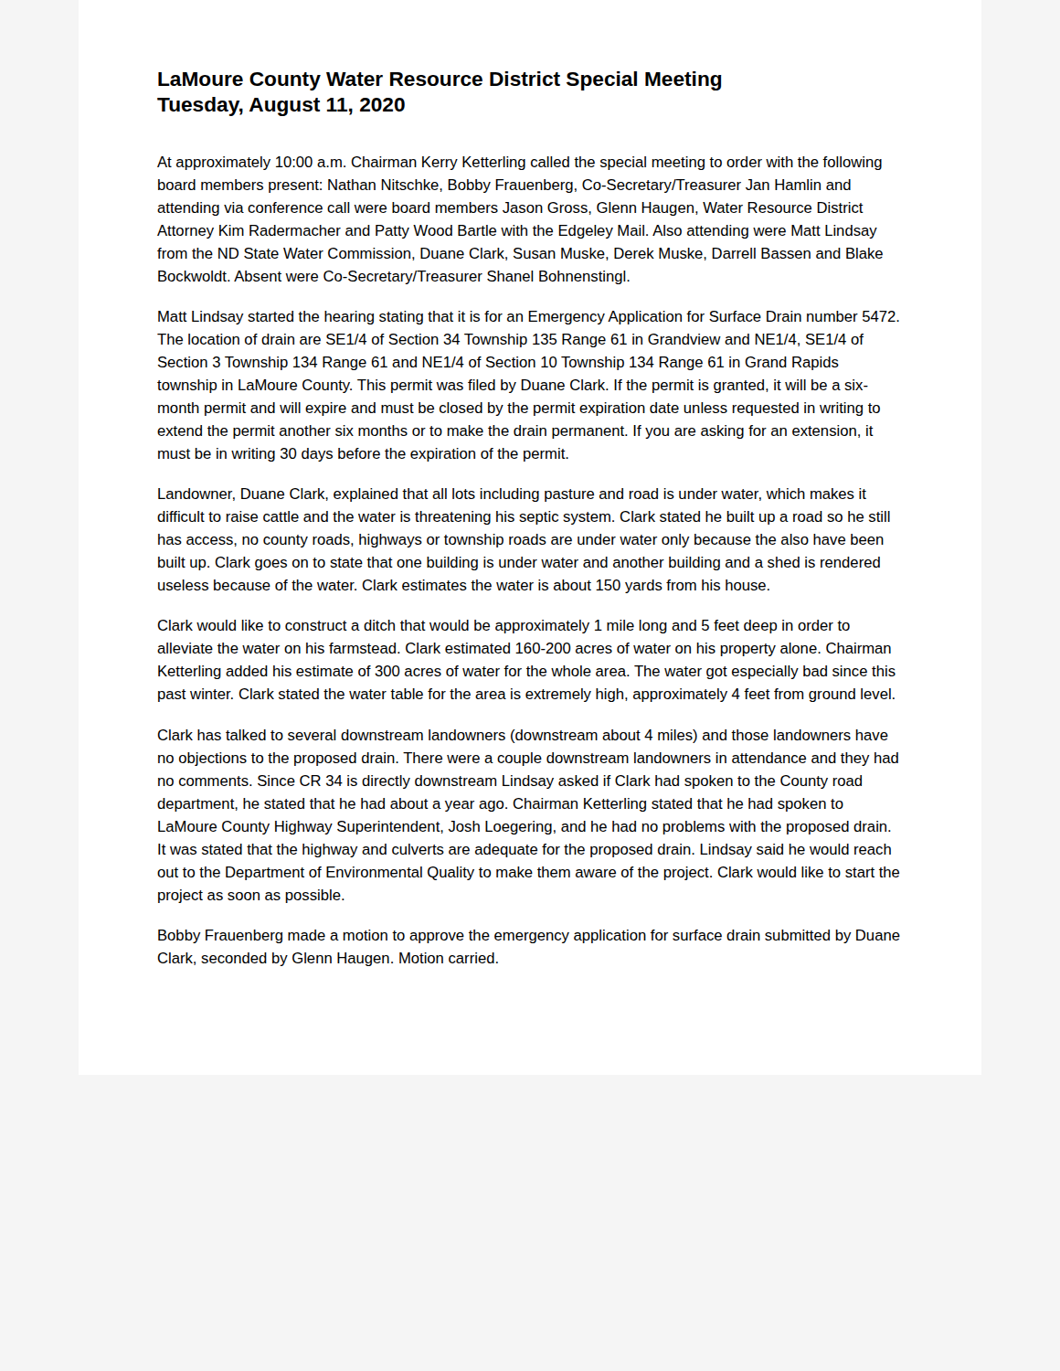LaMoure County Water Resource District Special Meeting Tuesday, August 11, 2020
At approximately 10:00 a.m. Chairman Kerry Ketterling called the special meeting to order with the following board members present: Nathan Nitschke, Bobby Frauenberg, Co-Secretary/Treasurer Jan Hamlin and attending via conference call were board members Jason Gross, Glenn Haugen, Water Resource District Attorney Kim Radermacher and Patty Wood Bartle with the Edgeley Mail. Also attending were Matt Lindsay from the ND State Water Commission, Duane Clark, Susan Muske, Derek Muske, Darrell Bassen and Blake Bockwoldt. Absent were Co-Secretary/Treasurer Shanel Bohnenstingl.
Matt Lindsay started the hearing stating that it is for an Emergency Application for Surface Drain number 5472. The location of drain are SE1/4 of Section 34 Township 135 Range 61 in Grandview and NE1/4, SE1/4 of Section 3 Township 134 Range 61 and NE1/4 of Section 10 Township 134 Range 61 in Grand Rapids township in LaMoure County. This permit was filed by Duane Clark. If the permit is granted, it will be a six-month permit and will expire and must be closed by the permit expiration date unless requested in writing to extend the permit another six months or to make the drain permanent. If you are asking for an extension, it must be in writing 30 days before the expiration of the permit.
Landowner, Duane Clark, explained that all lots including pasture and road is under water, which makes it difficult to raise cattle and the water is threatening his septic system. Clark stated he built up a road so he still has access, no county roads, highways or township roads are under water only because the also have been built up. Clark goes on to state that one building is under water and another building and a shed is rendered useless because of the water. Clark estimates the water is about 150 yards from his house.
Clark would like to construct a ditch that would be approximately 1 mile long and 5 feet deep in order to alleviate the water on his farmstead. Clark estimated 160-200 acres of water on his property alone. Chairman Ketterling added his estimate of 300 acres of water for the whole area. The water got especially bad since this past winter. Clark stated the water table for the area is extremely high, approximately 4 feet from ground level.
Clark has talked to several downstream landowners (downstream about 4 miles) and those landowners have no objections to the proposed drain. There were a couple downstream landowners in attendance and they had no comments. Since CR 34 is directly downstream Lindsay asked if Clark had spoken to the County road department, he stated that he had about a year ago. Chairman Ketterling stated that he had spoken to LaMoure County Highway Superintendent, Josh Loegering, and he had no problems with the proposed drain. It was stated that the highway and culverts are adequate for the proposed drain. Lindsay said he would reach out to the Department of Environmental Quality to make them aware of the project. Clark would like to start the project as soon as possible.
Bobby Frauenberg made a motion to approve the emergency application for surface drain submitted by Duane Clark, seconded by Glenn Haugen. Motion carried.